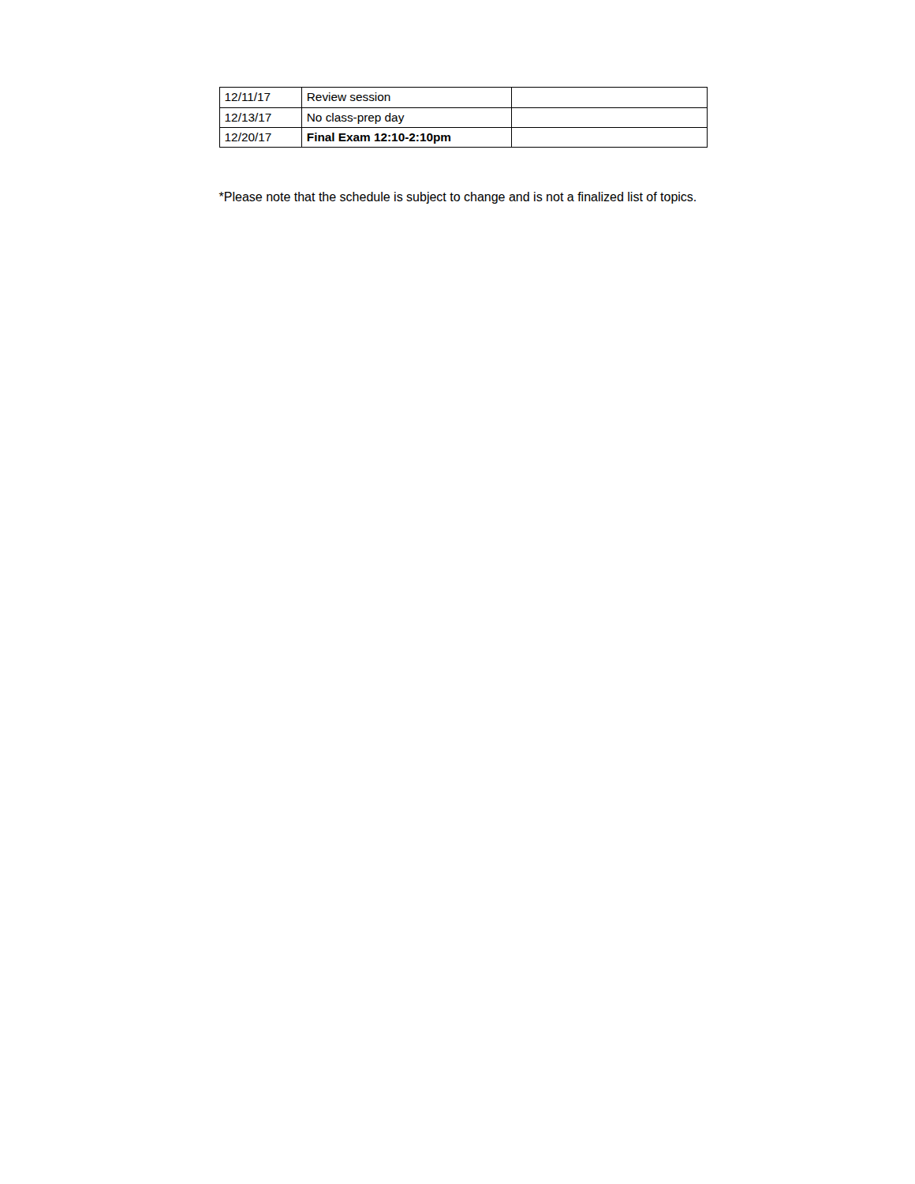| 12/11/17 | Review session | |
| 12/13/17 | No class-prep day | |
| 12/20/17 | Final Exam 12:10-2:10pm | |
*Please note that the schedule is subject to change and is not a finalized list of topics.